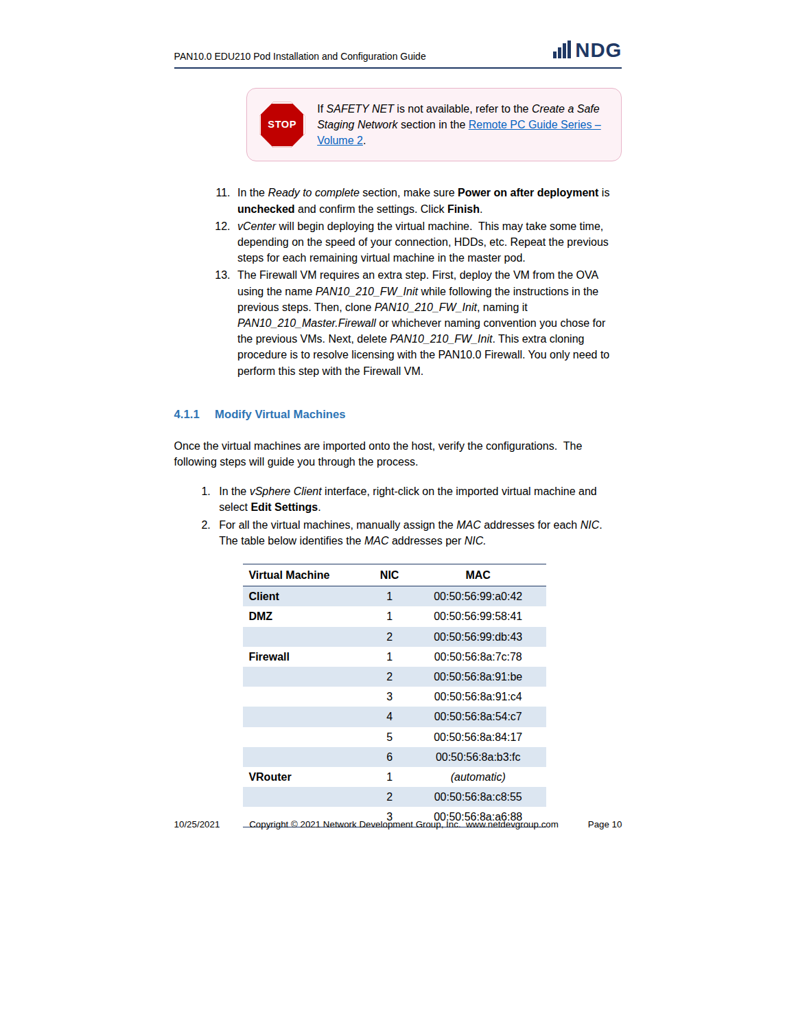PAN10.0 EDU210 Pod Installation and Configuration Guide
NDG
STOP
If SAFETY NET is not available, refer to the Create a Safe Staging Network section in the Remote PC Guide Series – Volume 2.
In the Ready to complete section, make sure Power on after deployment is unchecked and confirm the settings. Click Finish.
vCenter will begin deploying the virtual machine. This may take some time, depending on the speed of your connection, HDDs, etc. Repeat the previous steps for each remaining virtual machine in the master pod.
The Firewall VM requires an extra step. First, deploy the VM from the OVA using the name PAN10_210_FW_Init while following the instructions in the previous steps. Then, clone PAN10_210_FW_Init, naming it PAN10_210_Master.Firewall or whichever naming convention you chose for the previous VMs. Next, delete PAN10_210_FW_Init. This extra cloning procedure is to resolve licensing with the PAN10.0 Firewall. You only need to perform this step with the Firewall VM.
4.1.1 Modify Virtual Machines
Once the virtual machines are imported onto the host, verify the configurations. The following steps will guide you through the process.
In the vSphere Client interface, right-click on the imported virtual machine and select Edit Settings.
For all the virtual machines, manually assign the MAC addresses for each NIC. The table below identifies the MAC addresses per NIC.
| Virtual Machine | NIC | MAC |
| --- | --- | --- |
| Client | 1 | 00:50:56:99:a0:42 |
| DMZ | 1 | 00:50:56:99:58:41 |
| | 2 | 00:50:56:99:db:43 |
| Firewall | 1 | 00:50:56:8a:7c:78 |
| | 2 | 00:50:56:8a:91:be |
| | 3 | 00:50:56:8a:91:c4 |
| | 4 | 00:50:56:8a:54:c7 |
| | 5 | 00:50:56:8a:84:17 |
| | 6 | 00:50:56:8a:b3:fc |
| VRouter | 1 | (automatic) |
| | 2 | 00:50:56:8a:c8:55 |
| | 3 | 00:50:56:8a:a6:88 |
10/25/2021
Copyright © 2021 Network Development Group, Inc. www.netdevgroup.com
Page 10